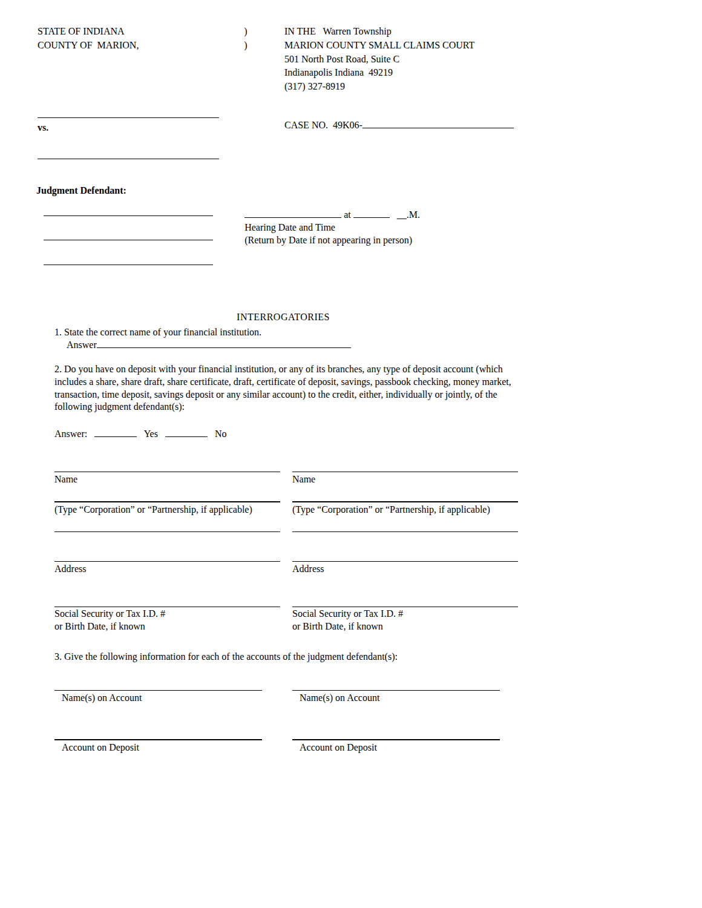| STATE OF INDIANA | ) | IN THE Warren Township |
| COUNTY OF MARION, | ) | MARION COUNTY SMALL CLAIMS COURT |
| | | 501 North Post Road, Suite C |
| | | Indianapolis Indiana 49219 |
| | | (317) 327-8919 |
| vs. | | CASE NO. 49K06- |
Judgment Defendant:
| | at __.M. Hearing Date and Time (Return by Date if not appearing in person) |
INTERROGATORIES
1. State the correct name of your financial institution.
Answer
2. Do you have on deposit with your financial institution, or any of its branches, any type of deposit account (which includes a share, share draft, share certificate, draft, certificate of deposit, savings, passbook checking, money market, transaction, time deposit, savings deposit or any similar account) to the credit, either, individually or jointly, of the following judgment defendant(s):
Answer: Yes No
| Name (Type “Corporation” or “Partnership, if applicable) Address Social Security or Tax I.D. # or Birth Date, if known | Name (Type “Corporation” or “Partnership, if applicable) Address Social Security or Tax I.D. # or Birth Date, if known |
3. Give the following information for each of the accounts of the judgment defendant(s):
| Name(s) on Account Account on Deposit | Name(s) on Account Account on Deposit |